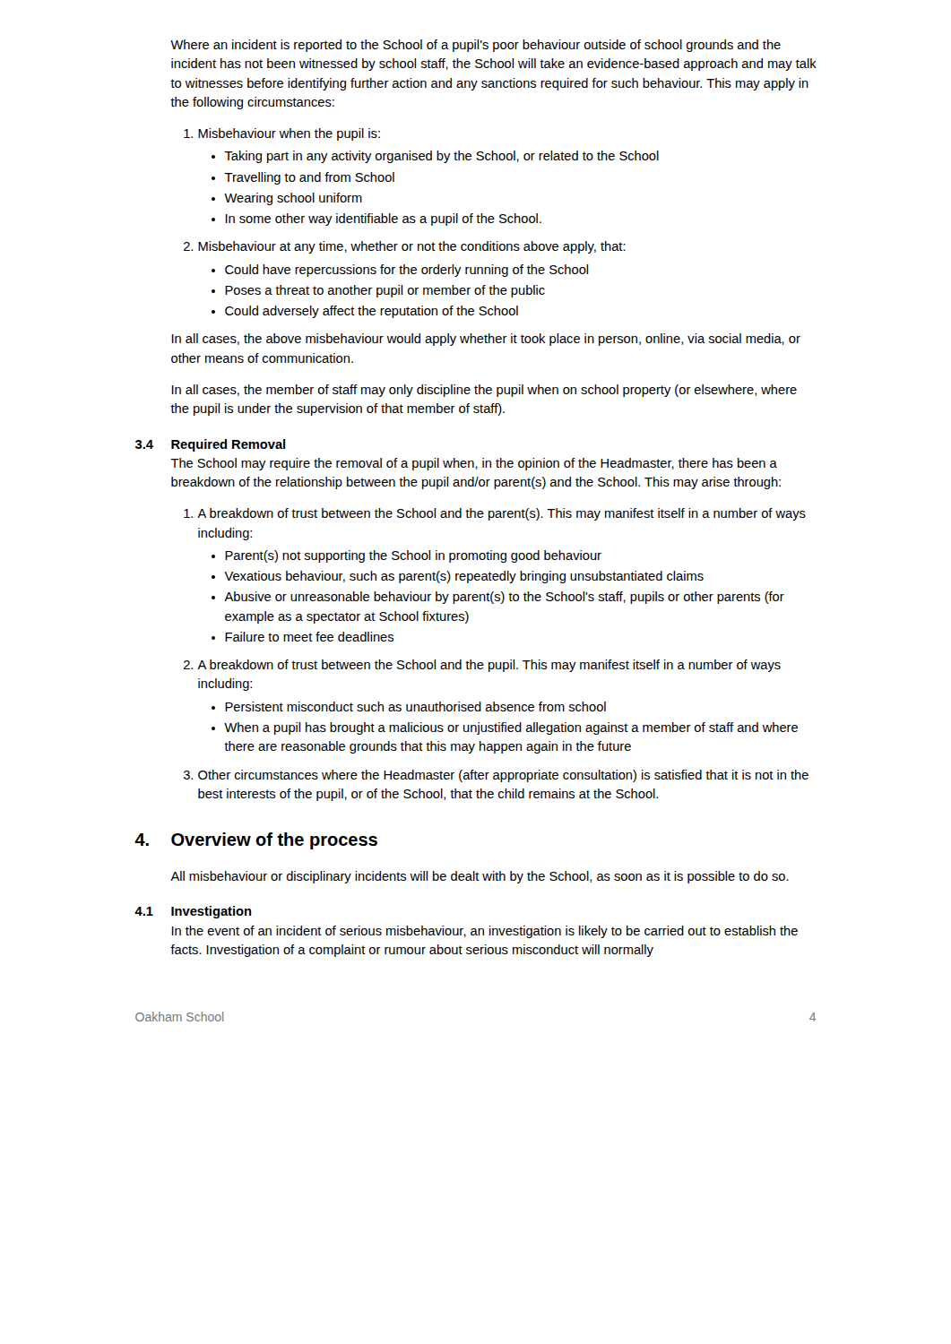Where an incident is reported to the School of a pupil's poor behaviour outside of school grounds and the incident has not been witnessed by school staff, the School will take an evidence-based approach and may talk to witnesses before identifying further action and any sanctions required for such behaviour. This may apply in the following circumstances:
Misbehaviour when the pupil is:
Taking part in any activity organised by the School, or related to the School
Travelling to and from School
Wearing school uniform
In some other way identifiable as a pupil of the School.
Misbehaviour at any time, whether or not the conditions above apply, that:
Could have repercussions for the orderly running of the School
Poses a threat to another pupil or member of the public
Could adversely affect the reputation of the School
In all cases, the above misbehaviour would apply whether it took place in person, online, via social media, or other means of communication.
In all cases, the member of staff may only discipline the pupil when on school property (or elsewhere, where the pupil is under the supervision of that member of staff).
3.4 Required Removal
The School may require the removal of a pupil when, in the opinion of the Headmaster, there has been a breakdown of the relationship between the pupil and/or parent(s) and the School. This may arise through:
A breakdown of trust between the School and the parent(s). This may manifest itself in a number of ways including:
Parent(s) not supporting the School in promoting good behaviour
Vexatious behaviour, such as parent(s) repeatedly bringing unsubstantiated claims
Abusive or unreasonable behaviour by parent(s) to the School's staff, pupils or other parents (for example as a spectator at School fixtures)
Failure to meet fee deadlines
A breakdown of trust between the School and the pupil. This may manifest itself in a number of ways including:
Persistent misconduct such as unauthorised absence from school
When a pupil has brought a malicious or unjustified allegation against a member of staff and where there are reasonable grounds that this may happen again in the future
Other circumstances where the Headmaster (after appropriate consultation) is satisfied that it is not in the best interests of the pupil, or of the School, that the child remains at the School.
4. Overview of the process
All misbehaviour or disciplinary incidents will be dealt with by the School, as soon as it is possible to do so.
4.1 Investigation
In the event of an incident of serious misbehaviour, an investigation is likely to be carried out to establish the facts. Investigation of a complaint or rumour about serious misconduct will normally
Oakham School 4